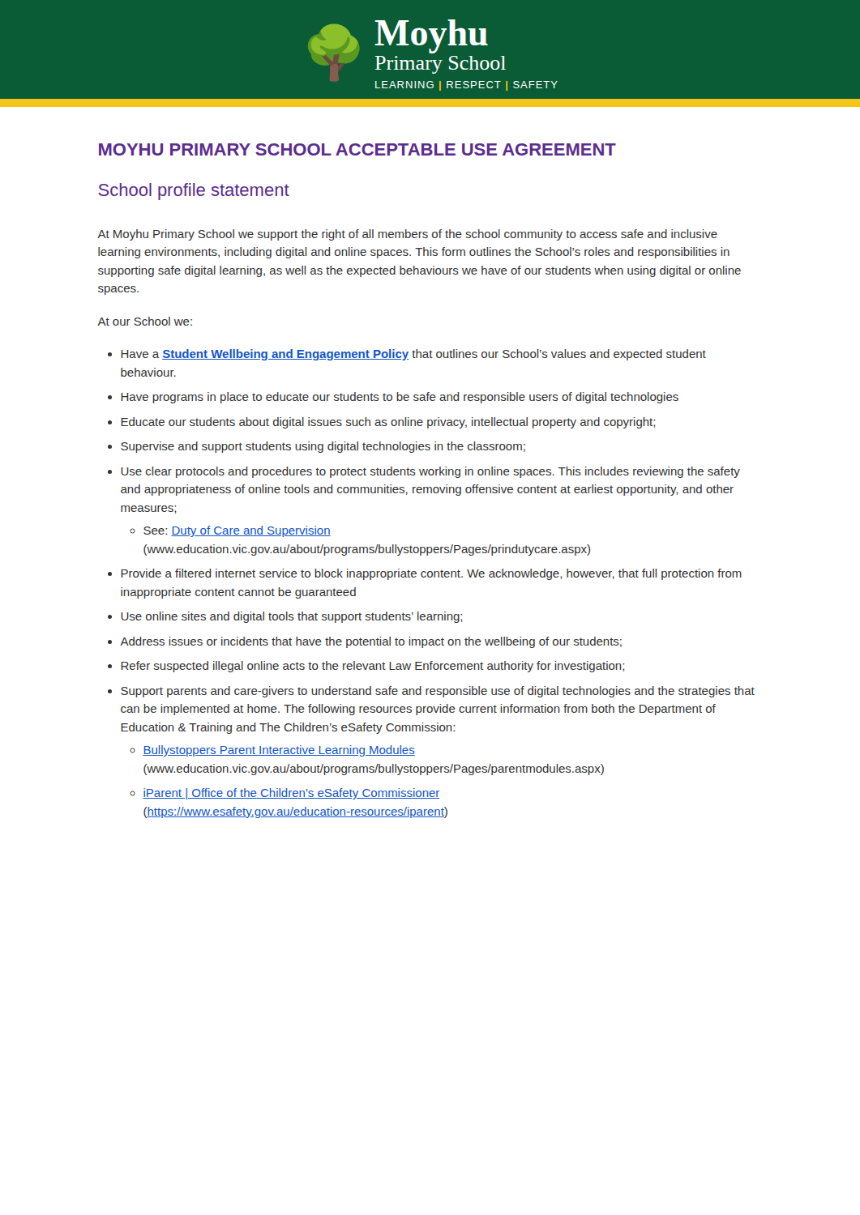🌳
Moyhu
Primary School
LEARNING | RESPECT | SAFETY
MOYHU PRIMARY SCHOOL ACCEPTABLE USE AGREEMENT
School profile statement
At Moyhu Primary School we support the right of all members of the school community to access safe and inclusive learning environments, including digital and online spaces. This form outlines the School’s roles and responsibilities in supporting safe digital learning, as well as the expected behaviours we have of our students when using digital or online spaces.
At our School we:
Have a Student Wellbeing and Engagement Policy that outlines our School’s values and expected student behaviour.
Have programs in place to educate our students to be safe and responsible users of digital technologies
Educate our students about digital issues such as online privacy, intellectual property and copyright;
Supervise and support students using digital technologies in the classroom;
Use clear protocols and procedures to protect students working in online spaces. This includes reviewing the safety and appropriateness of online tools and communities, removing offensive content at earliest opportunity, and other measures;
See: Duty of Care and Supervision
(www.education.vic.gov.au/about/programs/bullystoppers/Pages/prindutycare.aspx)
Provide a filtered internet service to block inappropriate content. We acknowledge, however, that full protection from inappropriate content cannot be guaranteed
Use online sites and digital tools that support students’ learning;
Address issues or incidents that have the potential to impact on the wellbeing of our students;
Refer suspected illegal online acts to the relevant Law Enforcement authority for investigation;
Support parents and care-givers to understand safe and responsible use of digital technologies and the strategies that can be implemented at home. The following resources provide current information from both the Department of Education & Training and The Children’s eSafety Commission:
Bullystoppers Parent Interactive Learning Modules
(www.education.vic.gov.au/about/programs/bullystoppers/Pages/parentmodules.aspx)
iParent | Office of the Children's eSafety Commissioner
(https://www.esafety.gov.au/education-resources/iparent)